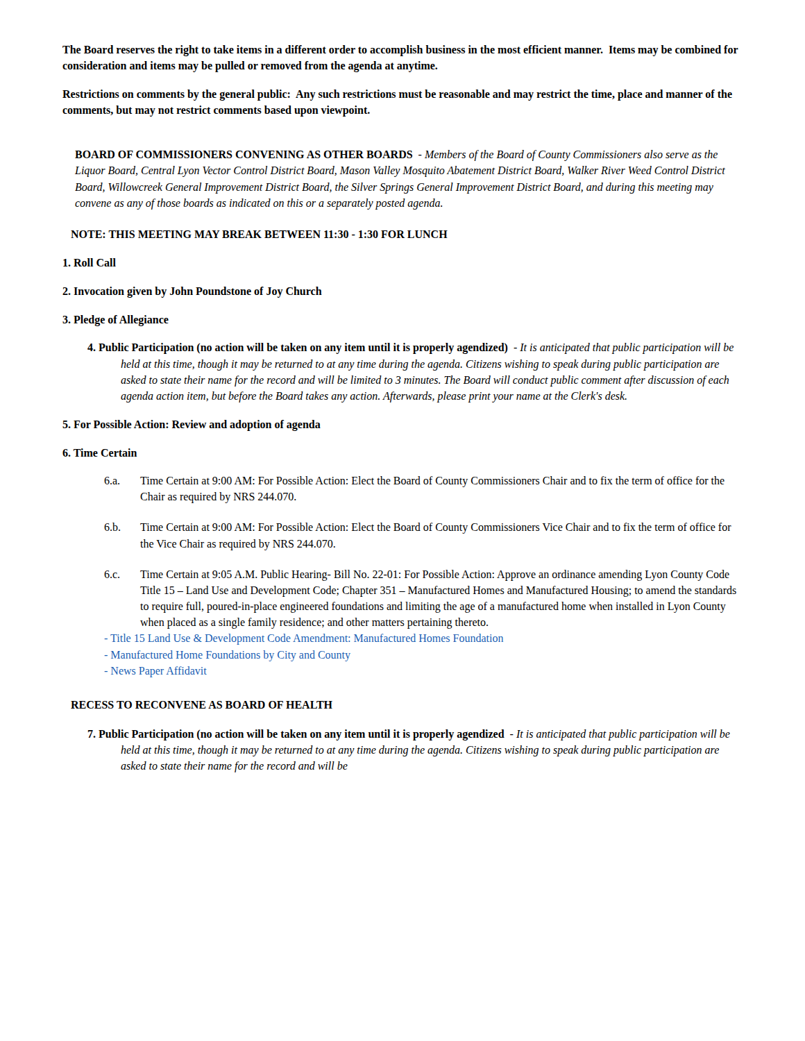The Board reserves the right to take items in a different order to accomplish business in the most efficient manner. Items may be combined for consideration and items may be pulled or removed from the agenda at anytime.
Restrictions on comments by the general public: Any such restrictions must be reasonable and may restrict the time, place and manner of the comments, but may not restrict comments based upon viewpoint.
BOARD OF COMMISSIONERS CONVENING AS OTHER BOARDS - Members of the Board of County Commissioners also serve as the Liquor Board, Central Lyon Vector Control District Board, Mason Valley Mosquito Abatement District Board, Walker River Weed Control District Board, Willowcreek General Improvement District Board, the Silver Springs General Improvement District Board, and during this meeting may convene as any of those boards as indicated on this or a separately posted agenda.
NOTE: THIS MEETING MAY BREAK BETWEEN 11:30 - 1:30 FOR LUNCH
1. Roll Call
2. Invocation given by John Poundstone of Joy Church
3. Pledge of Allegiance
4. Public Participation (no action will be taken on any item until it is properly agendized) - It is anticipated that public participation will be held at this time, though it may be returned to at any time during the agenda. Citizens wishing to speak during public participation are asked to state their name for the record and will be limited to 3 minutes. The Board will conduct public comment after discussion of each agenda action item, but before the Board takes any action. Afterwards, please print your name at the Clerk's desk.
5. For Possible Action: Review and adoption of agenda
6. Time Certain
6.a. Time Certain at 9:00 AM: For Possible Action: Elect the Board of County Commissioners Chair and to fix the term of office for the Chair as required by NRS 244.070.
6.b. Time Certain at 9:00 AM: For Possible Action: Elect the Board of County Commissioners Vice Chair and to fix the term of office for the Vice Chair as required by NRS 244.070.
6.c. Time Certain at 9:05 A.M. Public Hearing- Bill No. 22-01: For Possible Action: Approve an ordinance amending Lyon County Code Title 15 – Land Use and Development Code; Chapter 351 – Manufactured Homes and Manufactured Housing; to amend the standards to require full, poured-in-place engineered foundations and limiting the age of a manufactured home when installed in Lyon County when placed as a single family residence; and other matters pertaining thereto. - Title 15 Land Use & Development Code Amendment: Manufactured Homes Foundation - Manufactured Home Foundations by City and County - News Paper Affidavit
RECESS TO RECONVENE AS BOARD OF HEALTH
7. Public Participation (no action will be taken on any item until it is properly agendized - It is anticipated that public participation will be held at this time, though it may be returned to at any time during the agenda. Citizens wishing to speak during public participation are asked to state their name for the record and will be